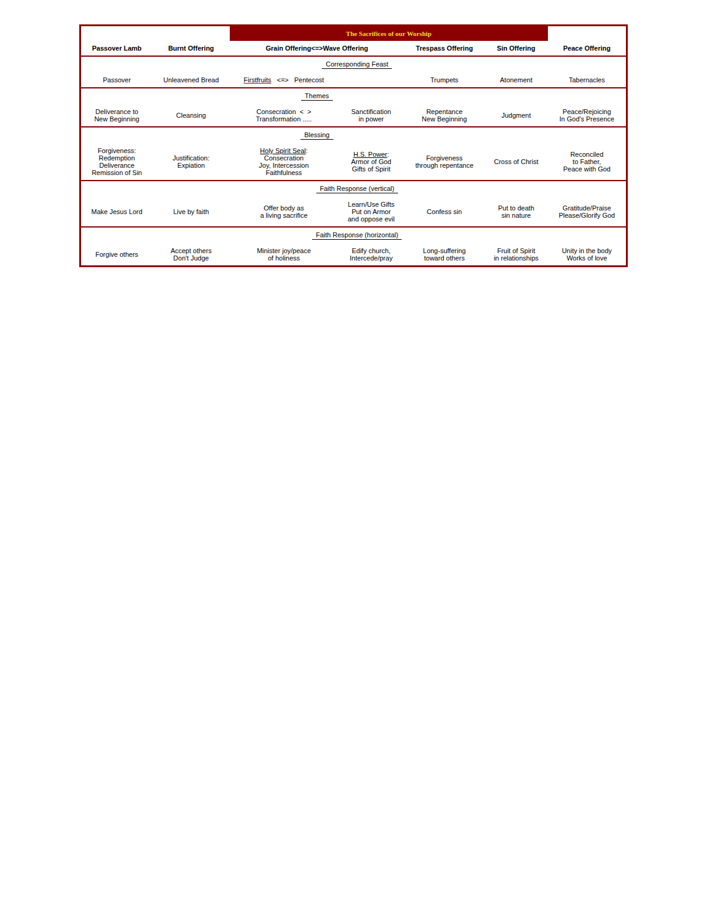| | | The Sacrifices of our Worship | |
| Passover Lamb | Burnt Offering | Grain Offering<=>Wave Offering | Trespass Offering | Sin Offering | Peace Offering |
| | | Corresponding Feast | | |
| Passover | Unleavened Bread | Firstfruits <=> Pentecost | | Trumpets | Atonement | Tabernacles |
| | | Themes | | | |
| Deliverance to New Beginning | Cleansing | Consecration < > Transformation ..... | Sanctification in power | Repentance New Beginning | Judgment | Peace/Rejoicing In God's Presence |
| | | Blessing | | | |
| Forgiveness: Redemption Deliverance Remission of Sin | Justification: Expiation | Holy Spirit Seal : Consecration Joy, Intercession Faithfulness | H.S. Power : Armor of God Gifts of Spirit | Forgiveness through repentance | Cross of Christ | Reconciled to Father, Peace with God |
| | | Faith Response (vertical) | | |
| Make Jesus Lord | Live by faith | Offer body as a living sacrifice | Learn/Use Gifts Put on Armor and oppose evil | Confess sin | Put to death sin nature | Gratitude/Praise Please/Glorify God |
| | | Faith Response (horizontal) | | |
| Forgive others | Accept others Don't Judge | Minister joy/peace of holiness | Edify church, Intercede/pray | Long-suffering toward others | Fruit of Spirit in relationships | Unity in the body Works of love |